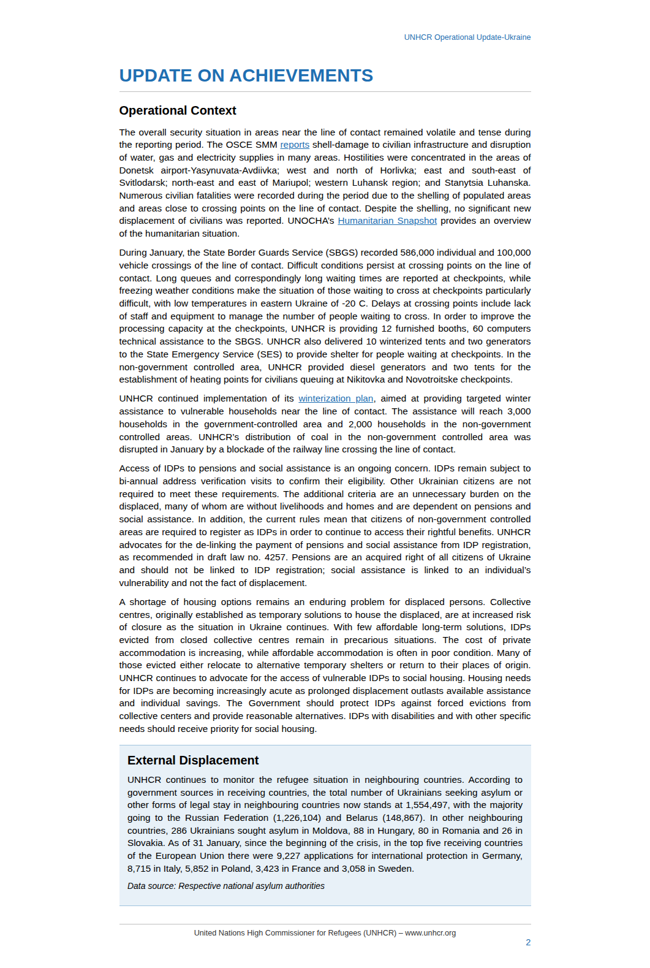UNHCR Operational Update-Ukraine
UPDATE ON ACHIEVEMENTS
Operational Context
The overall security situation in areas near the line of contact remained volatile and tense during the reporting period. The OSCE SMM reports shell-damage to civilian infrastructure and disruption of water, gas and electricity supplies in many areas. Hostilities were concentrated in the areas of Donetsk airport-Yasynuvata-Avdiivka; west and north of Horlivka; east and south-east of Svitlodarsk; north-east and east of Mariupol; western Luhansk region; and Stanytsia Luhanska. Numerous civilian fatalities were recorded during the period due to the shelling of populated areas and areas close to crossing points on the line of contact. Despite the shelling, no significant new displacement of civilians was reported. UNOCHA’s Humanitarian Snapshot provides an overview of the humanitarian situation.
During January, the State Border Guards Service (SBGS) recorded 586,000 individual and 100,000 vehicle crossings of the line of contact. Difficult conditions persist at crossing points on the line of contact. Long queues and correspondingly long waiting times are reported at checkpoints, while freezing weather conditions make the situation of those waiting to cross at checkpoints particularly difficult, with low temperatures in eastern Ukraine of -20 C. Delays at crossing points include lack of staff and equipment to manage the number of people waiting to cross. In order to improve the processing capacity at the checkpoints, UNHCR is providing 12 furnished booths, 60 computers technical assistance to the SBGS. UNHCR also delivered 10 winterized tents and two generators to the State Emergency Service (SES) to provide shelter for people waiting at checkpoints. In the non-government controlled area, UNHCR provided diesel generators and two tents for the establishment of heating points for civilians queuing at Nikitovka and Novotroitske checkpoints.
UNHCR continued implementation of its winterization plan, aimed at providing targeted winter assistance to vulnerable households near the line of contact. The assistance will reach 3,000 households in the government-controlled area and 2,000 households in the non-government controlled areas. UNHCR’s distribution of coal in the non-government controlled area was disrupted in January by a blockade of the railway line crossing the line of contact.
Access of IDPs to pensions and social assistance is an ongoing concern. IDPs remain subject to bi-annual address verification visits to confirm their eligibility. Other Ukrainian citizens are not required to meet these requirements. The additional criteria are an unnecessary burden on the displaced, many of whom are without livelihoods and homes and are dependent on pensions and social assistance. In addition, the current rules mean that citizens of non-government controlled areas are required to register as IDPs in order to continue to access their rightful benefits. UNHCR advocates for the de-linking the payment of pensions and social assistance from IDP registration, as recommended in draft law no. 4257. Pensions are an acquired right of all citizens of Ukraine and should not be linked to IDP registration; social assistance is linked to an individual’s vulnerability and not the fact of displacement.
A shortage of housing options remains an enduring problem for displaced persons. Collective centres, originally established as temporary solutions to house the displaced, are at increased risk of closure as the situation in Ukraine continues. With few affordable long-term solutions, IDPs evicted from closed collective centres remain in precarious situations. The cost of private accommodation is increasing, while affordable accommodation is often in poor condition. Many of those evicted either relocate to alternative temporary shelters or return to their places of origin. UNHCR continues to advocate for the access of vulnerable IDPs to social housing. Housing needs for IDPs are becoming increasingly acute as prolonged displacement outlasts available assistance and individual savings. The Government should protect IDPs against forced evictions from collective centers and provide reasonable alternatives. IDPs with disabilities and with other specific needs should receive priority for social housing.
External Displacement
UNHCR continues to monitor the refugee situation in neighbouring countries. According to government sources in receiving countries, the total number of Ukrainians seeking asylum or other forms of legal stay in neighbouring countries now stands at 1,554,497, with the majority going to the Russian Federation (1,226,104) and Belarus (148,867). In other neighbouring countries, 286 Ukrainians sought asylum in Moldova, 88 in Hungary, 80 in Romania and 26 in Slovakia. As of 31 January, since the beginning of the crisis, in the top five receiving countries of the European Union there were 9,227 applications for international protection in Germany, 8,715 in Italy, 5,852 in Poland, 3,423 in France and 3,058 in Sweden.
Data source: Respective national asylum authorities
United Nations High Commissioner for Refugees (UNHCR) – www.unhcr.org 2